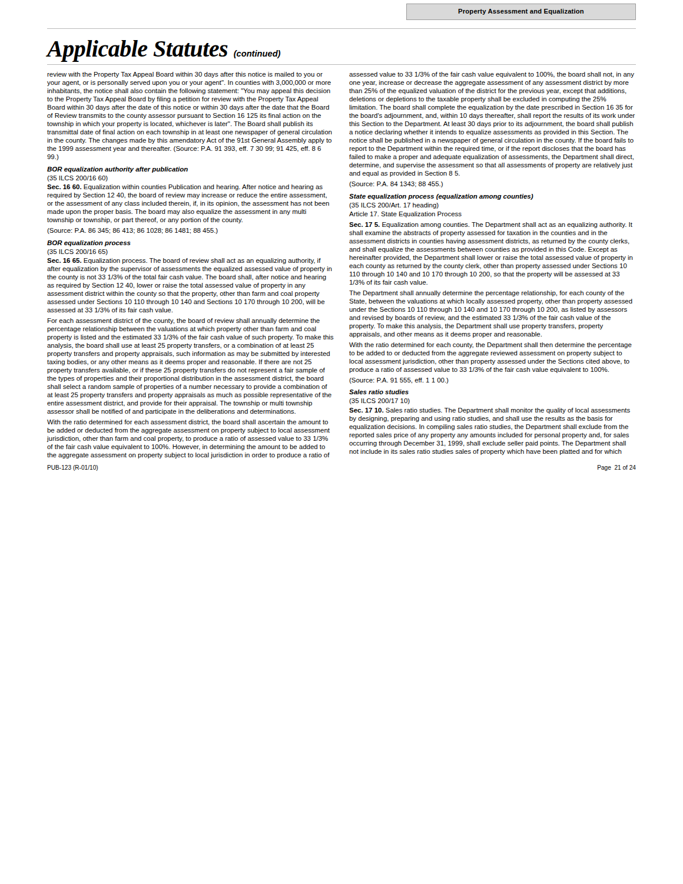Property Assessment and Equalization
Applicable Statutes (continued)
review with the Property Tax Appeal Board within 30 days after this notice is mailed to you or your agent, or is personally served upon you or your agent". In counties with 3,000,000 or more inhabitants, the notice shall also contain the following statement: "You may appeal this decision to the Property Tax Appeal Board by filing a petition for review with the Property Tax Appeal Board within 30 days after the date of this notice or within 30 days after the date that the Board of Review transmits to the county assessor pursuant to Section 16 125 its final action on the township in which your property is located, whichever is later". The Board shall publish its transmittal date of final action on each township in at least one newspaper of general circulation in the county. The changes made by this amendatory Act of the 91st General Assembly apply to the 1999 assessment year and thereafter. (Source: P.A. 91 393, eff. 7 30 99; 91 425, eff. 8 6 99.)
BOR equalization authority after publication
(35 ILCS 200/16 60)
Sec. 16 60. Equalization within counties Publication and hearing. After notice and hearing as required by Section 12 40, the board of review may increase or reduce the entire assessment, or the assessment of any class included therein, if, in its opinion, the assessment has not been made upon the proper basis. The board may also equalize the assessment in any multi township or township, or part thereof, or any portion of the county.
(Source: P.A. 86 345; 86 413; 86 1028; 86 1481; 88 455.)
BOR equalization process
(35 ILCS 200/16 65)
Sec. 16 65. Equalization process. The board of review shall act as an equalizing authority, if after equalization by the supervisor of assessments the equalized assessed value of property in the county is not 33 1/3% of the total fair cash value. The board shall, after notice and hearing as required by Section 12 40, lower or raise the total assessed value of property in any assessment district within the county so that the property, other than farm and coal property assessed under Sections 10 110 through 10 140 and Sections 10 170 through 10 200, will be assessed at 33 1/3% of its fair cash value.
For each assessment district of the county, the board of review shall annually determine the percentage relationship between the valuations at which property other than farm and coal property is listed and the estimated 33 1/3% of the fair cash value of such property. To make this analysis, the board shall use at least 25 property transfers, or a combination of at least 25 property transfers and property appraisals, such information as may be submitted by interested taxing bodies, or any other means as it deems proper and reasonable. If there are not 25 property transfers available, or if these 25 property transfers do not represent a fair sample of the types of properties and their proportional distribution in the assessment district, the board shall select a random sample of properties of a number necessary to provide a combination of at least 25 property transfers and property appraisals as much as possible representative of the entire assessment district, and provide for their appraisal. The township or multi township assessor shall be notified of and participate in the deliberations and determinations.
With the ratio determined for each assessment district, the board shall ascertain the amount to be added or deducted from the aggregate assessment on property subject to local assessment jurisdiction, other than farm and coal property, to produce a ratio of assessed value to 33 1/3% of the fair cash value equivalent to 100%. However, in determining the amount to be added to the aggregate assessment on property subject to local jurisdiction in order to produce a ratio of assessed value to 33 1/3% of the fair cash value equivalent to 100%, the board shall not, in any one year, increase or decrease the aggregate assessment of any assessment district by more than 25% of the equalized valuation of the district for the previous year, except that additions, deletions or depletions to the taxable property shall be excluded in computing the 25% limitation. The board shall complete the equalization by the date prescribed in Section 16 35 for the board's adjournment, and, within 10 days thereafter, shall report the results of its work under this Section to the Department. At least 30 days prior to its adjournment, the board shall publish a notice declaring whether it intends to equalize assessments as provided in this Section. The notice shall be published in a newspaper of general circulation in the county. If the board fails to report to the Department within the required time, or if the report discloses that the board has failed to make a proper and adequate equalization of assessments, the Department shall direct, determine, and supervise the assessment so that all assessments of property are relatively just and equal as provided in Section 8 5.
(Source: P.A. 84 1343; 88 455.)
State equalization process (equalization among counties)
(35 ILCS 200/Art. 17 heading)
Article 17. State Equalization Process
Sec. 17 5. Equalization among counties. The Department shall act as an equalizing authority. It shall examine the abstracts of property assessed for taxation in the counties and in the assessment districts in counties having assessment districts, as returned by the county clerks, and shall equalize the assessments between counties as provided in this Code. Except as hereinafter provided, the Department shall lower or raise the total assessed value of property in each county as returned by the county clerk, other than property assessed under Sections 10 110 through 10 140 and 10 170 through 10 200, so that the property will be assessed at 33 1/3% of its fair cash value.
The Department shall annually determine the percentage relationship, for each county of the State, between the valuations at which locally assessed property, other than property assessed under the Sections 10 110 through 10 140 and 10 170 through 10 200, as listed by assessors and revised by boards of review, and the estimated 33 1/3% of the fair cash value of the property. To make this analysis, the Department shall use property transfers, property appraisals, and other means as it deems proper and reasonable.
With the ratio determined for each county, the Department shall then determine the percentage to be added to or deducted from the aggregate reviewed assessment on property subject to local assessment jurisdiction, other than property assessed under the Sections cited above, to produce a ratio of assessed value to 33 1/3% of the fair cash value equivalent to 100%.
(Source: P.A. 91 555, eff. 1 1 00.)
Sales ratio studies
(35 ILCS 200/17 10)
Sec. 17 10. Sales ratio studies. The Department shall monitor the quality of local assessments by designing, preparing and using ratio studies, and shall use the results as the basis for equalization decisions. In compiling sales ratio studies, the Department shall exclude from the reported sales price of any property any amounts included for personal property and, for sales occurring through December 31, 1999, shall exclude seller paid points. The Department shall not include in its sales ratio studies sales of property which have been platted and for which
PUB-123 (R-01/10)
Page 21 of 24